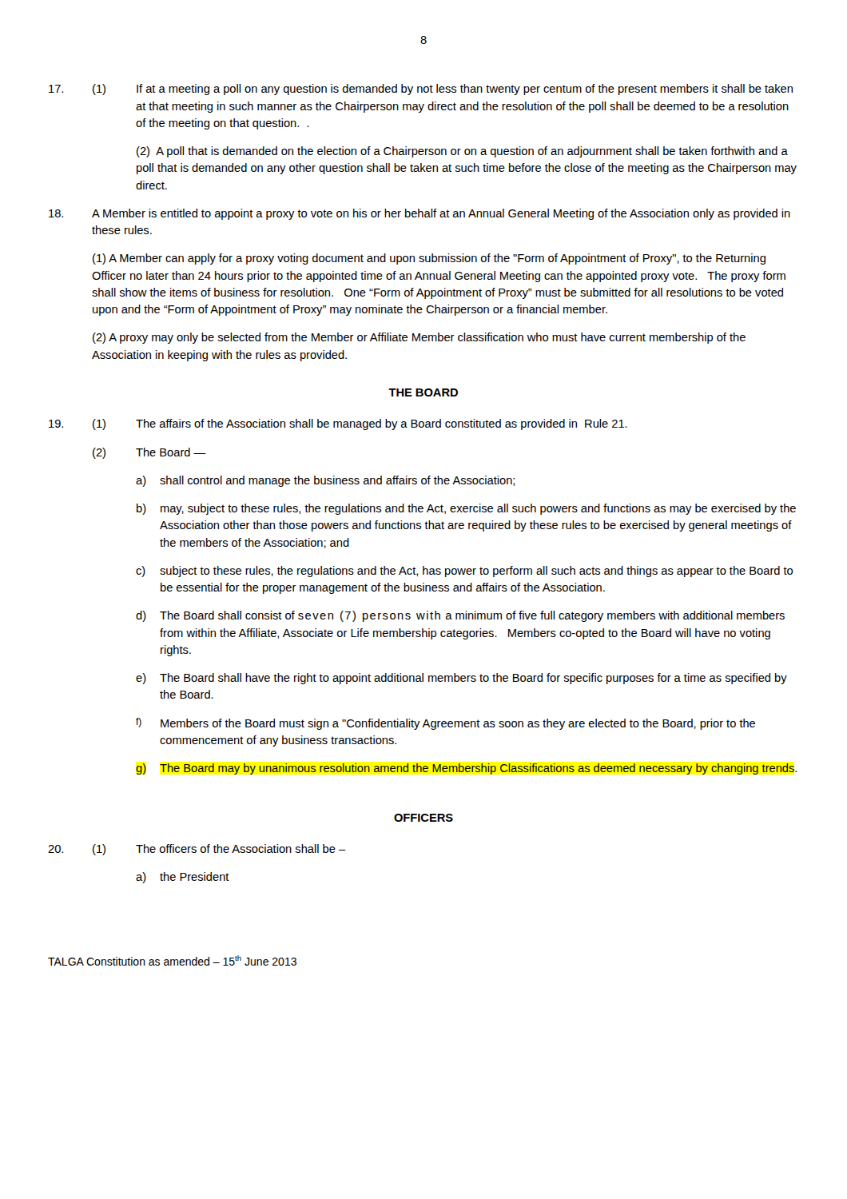8
17.
(1)
If at a meeting a poll on any question is demanded by not less than twenty per centum of the present members it shall be taken at that meeting in such manner as the Chairperson may direct and the resolution of the poll shall be deemed to be a resolution of the meeting on that question. .
(2) A poll that is demanded on the election of a Chairperson or on a question of an adjournment shall be taken forthwith and a poll that is demanded on any other question shall be taken at such time before the close of the meeting as the Chairperson may direct.
18.
A Member is entitled to appoint a proxy to vote on his or her behalf at an Annual General Meeting of the Association only as provided in these rules.
(1) A Member can apply for a proxy voting document and upon submission of the "Form of Appointment of Proxy", to the Returning Officer no later than 24 hours prior to the appointed time of an Annual General Meeting can the appointed proxy vote. The proxy form shall show the items of business for resolution. One “Form of Appointment of Proxy” must be submitted for all resolutions to be voted upon and the “Form of Appointment of Proxy” may nominate the Chairperson or a financial member.
(2) A proxy may only be selected from the Member or Affiliate Member classification who must have current membership of the Association in keeping with the rules as provided.
THE BOARD
19.
(1)
The affairs of the Association shall be managed by a Board constituted as provided in Rule 21.
(2)
The Board —
a)
shall control and manage the business and affairs of the Association;
b)
may, subject to these rules, the regulations and the Act, exercise all such powers and functions as may be exercised by the Association other than those powers and functions that are required by these rules to be exercised by general meetings of the members of the Association; and
c)
subject to these rules, the regulations and the Act, has power to perform all such acts and things as appear to the Board to be essential for the proper management of the business and affairs of the Association.
d)
The Board shall consist of seven (7) persons with a minimum of five full category members with additional members from within the Affiliate, Associate or Life membership categories. Members co-opted to the Board will have no voting rights.
e)
The Board shall have the right to appoint additional members to the Board for specific purposes for a time as specified by the Board.
f)
Members of the Board must sign a "Confidentiality Agreement as soon as they are elected to the Board, prior to the commencement of any business transactions.
g)
The Board may by unanimous resolution amend the Membership Classifications as deemed necessary by changing trends.
OFFICERS
20.
(1)
The officers of the Association shall be –
a)
the President
TALGA Constitution as amended – 15th June 2013